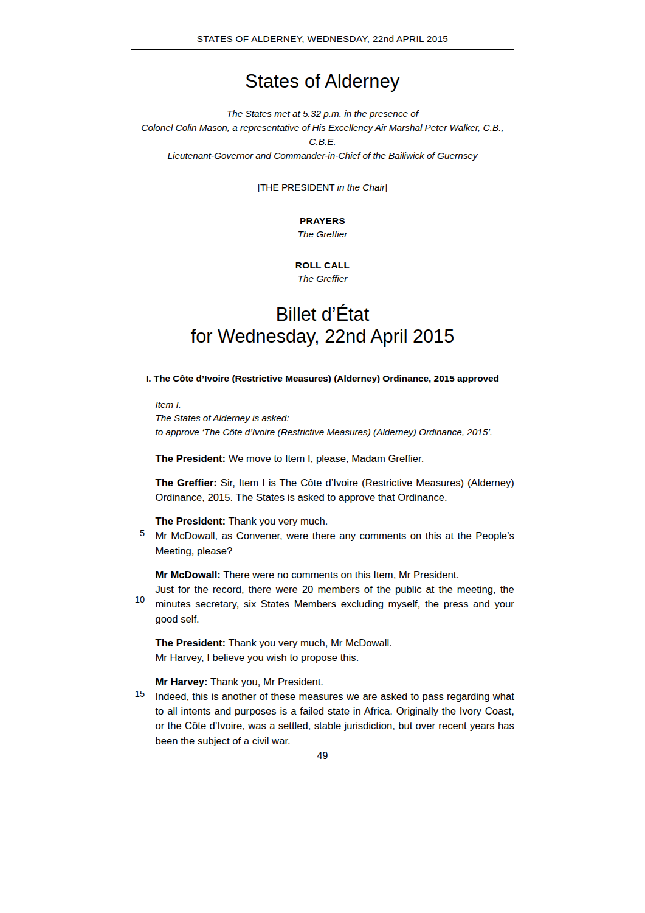STATES OF ALDERNEY, WEDNESDAY, 22nd APRIL 2015
States of Alderney
The States met at 5.32 p.m. in the presence of
Colonel Colin Mason, a representative of His Excellency Air Marshal Peter Walker, C.B., C.B.E.
Lieutenant-Governor and Commander-in-Chief of the Bailiwick of Guernsey
[THE PRESIDENT in the Chair]
PRAYERS
The Greffier
ROLL CALL
The Greffier
Billet d’État
for Wednesday, 22nd April 2015
I. The Côte d’Ivoire (Restrictive Measures) (Alderney) Ordinance, 2015 approved
Item I.
The States of Alderney is asked:
to approve ‘The Côte d’Ivoire (Restrictive Measures) (Alderney) Ordinance, 2015’.
The President: We move to Item I, please, Madam Greffier.
The Greffier: Sir, Item I is The Côte d’Ivoire (Restrictive Measures) (Alderney) Ordinance, 2015. The States is asked to approve that Ordinance.
5
The President: Thank you very much.
Mr McDowall, as Convener, were there any comments on this at the People’s Meeting, please?
10
Mr McDowall: There were no comments on this Item, Mr President.
Just for the record, there were 20 members of the public at the meeting, the minutes secretary, six States Members excluding myself, the press and your good self.
The President: Thank you very much, Mr McDowall.
Mr Harvey, I believe you wish to propose this.
15
Mr Harvey: Thank you, Mr President.
Indeed, this is another of these measures we are asked to pass regarding what to all intents and purposes is a failed state in Africa. Originally the Ivory Coast, or the Côte d’Ivoire, was a settled, stable jurisdiction, but over recent years has been the subject of a civil war.
49